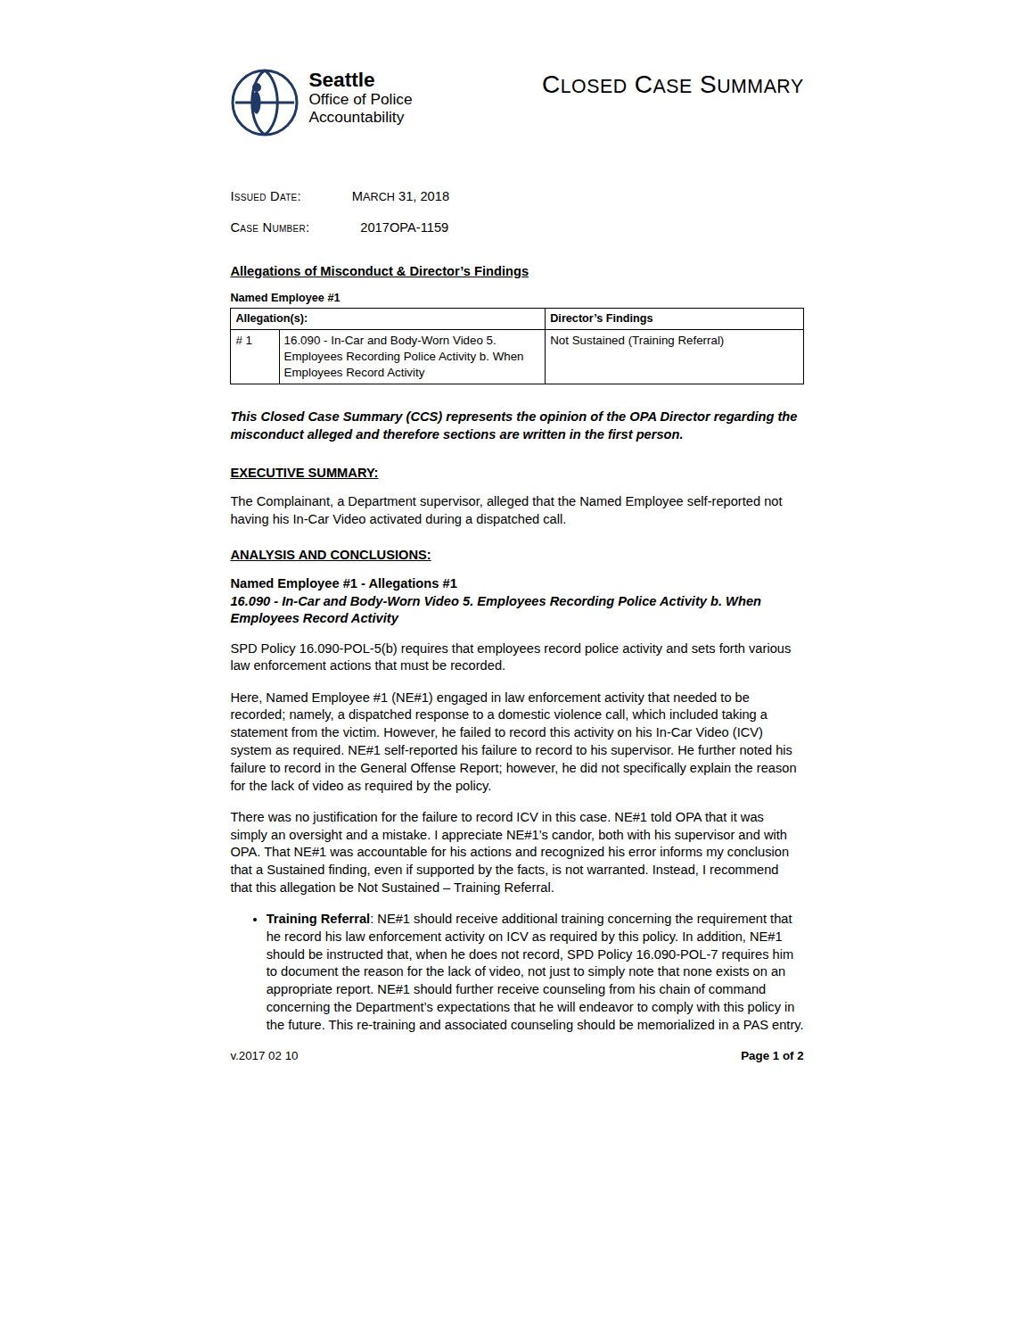Seattle
Office of Police
Accountability
CLOSED CASE SUMMARY
Issued Date: MARCH 31, 2018
Case Number: 2017OPA-1159
Allegations of Misconduct & Director’s Findings
Named Employee #1
| Allegation(s): | Director’s Findings |
| --- | --- |
| # 1 | 16.090 - In-Car and Body-Worn Video 5. Employees Recording Police Activity b. When Employees Record Activity | Not Sustained (Training Referral) |
This Closed Case Summary (CCS) represents the opinion of the OPA Director regarding the misconduct alleged and therefore sections are written in the first person.
EXECUTIVE SUMMARY:
The Complainant, a Department supervisor, alleged that the Named Employee self-reported not having his In-Car Video activated during a dispatched call.
ANALYSIS AND CONCLUSIONS:
Named Employee #1 - Allegations #1
16.090 - In-Car and Body-Worn Video 5. Employees Recording Police Activity b. When Employees Record Activity
SPD Policy 16.090-POL-5(b) requires that employees record police activity and sets forth various law enforcement actions that must be recorded.
Here, Named Employee #1 (NE#1) engaged in law enforcement activity that needed to be recorded; namely, a dispatched response to a domestic violence call, which included taking a statement from the victim. However, he failed to record this activity on his In-Car Video (ICV) system as required. NE#1 self-reported his failure to record to his supervisor. He further noted his failure to record in the General Offense Report; however, he did not specifically explain the reason for the lack of video as required by the policy.
There was no justification for the failure to record ICV in this case. NE#1 told OPA that it was simply an oversight and a mistake. I appreciate NE#1’s candor, both with his supervisor and with OPA. That NE#1 was accountable for his actions and recognized his error informs my conclusion that a Sustained finding, even if supported by the facts, is not warranted. Instead, I recommend that this allegation be Not Sustained – Training Referral.
Training Referral: NE#1 should receive additional training concerning the requirement that he record his law enforcement activity on ICV as required by this policy. In addition, NE#1 should be instructed that, when he does not record, SPD Policy 16.090-POL-7 requires him to document the reason for the lack of video, not just to simply note that none exists on an appropriate report. NE#1 should further receive counseling from his chain of command concerning the Department’s expectations that he will endeavor to comply with this policy in the future. This re-training and associated counseling should be memorialized in a PAS entry.
v.2017 02 10 Page 1 of 2